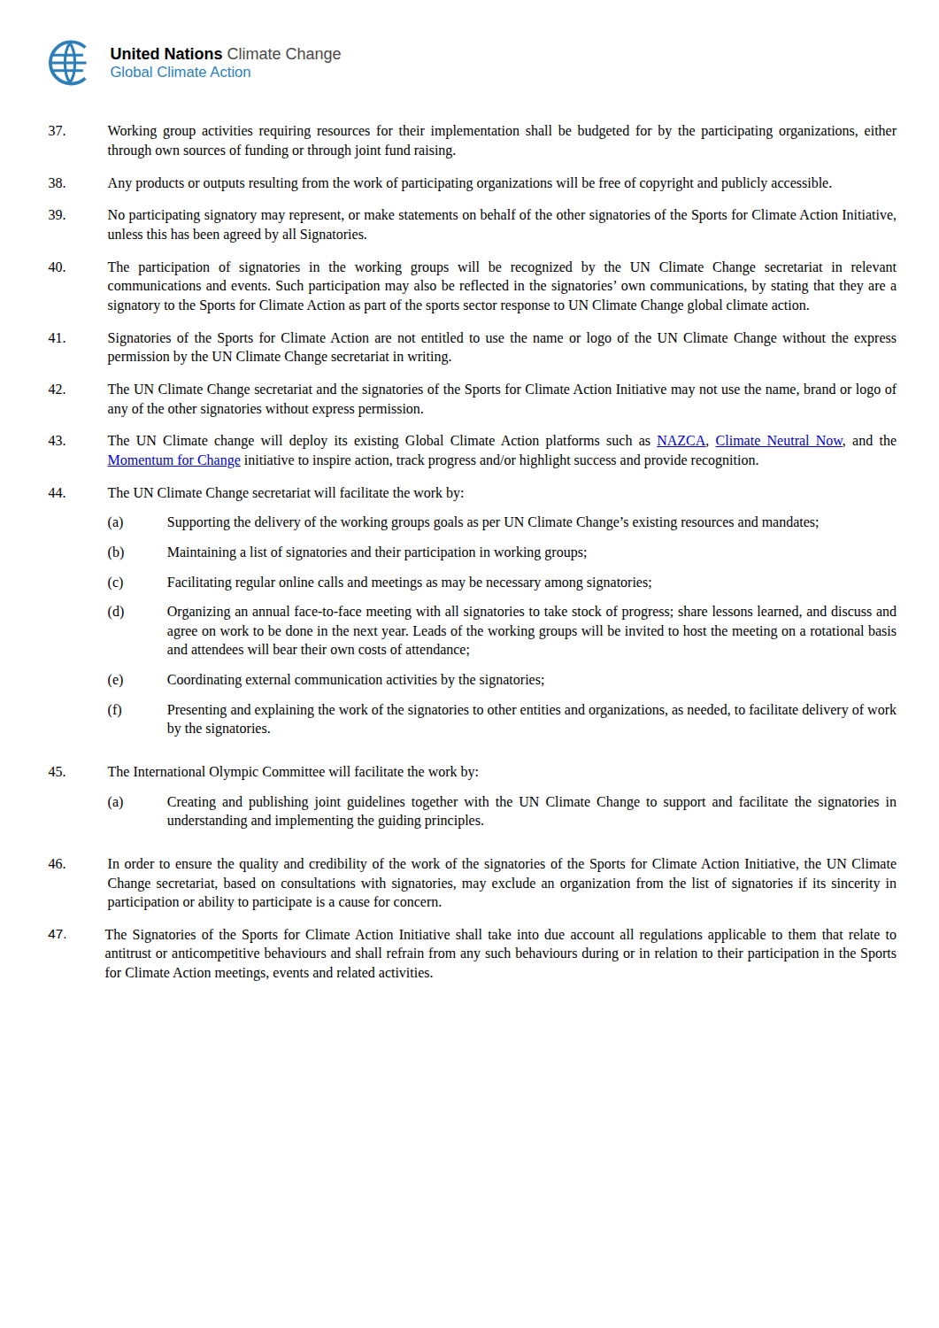UNFCCC emblem
United Nations Climate Change
Global Climate Action
37. Working group activities requiring resources for their implementation shall be budgeted for by the participating organizations, either through own sources of funding or through joint fund raising.
38. Any products or outputs resulting from the work of participating organizations will be free of copyright and publicly accessible.
39. No participating signatory may represent, or make statements on behalf of the other signatories of the Sports for Climate Action Initiative, unless this has been agreed by all Signatories.
40. The participation of signatories in the working groups will be recognized by the UN Climate Change secretariat in relevant communications and events. Such participation may also be reflected in the signatories’ own communications, by stating that they are a signatory to the Sports for Climate Action as part of the sports sector response to UN Climate Change global climate action.
41. Signatories of the Sports for Climate Action are not entitled to use the name or logo of the UN Climate Change without the express permission by the UN Climate Change secretariat in writing.
42. The UN Climate Change secretariat and the signatories of the Sports for Climate Action Initiative may not use the name, brand or logo of any of the other signatories without express permission.
43. The UN Climate change will deploy its existing Global Climate Action platforms such as NAZCA, Climate Neutral Now, and the Momentum for Change initiative to inspire action, track progress and/or highlight success and provide recognition.
44. The UN Climate Change secretariat will facilitate the work by:
(a) Supporting the delivery of the working groups goals as per UN Climate Change’s existing resources and mandates;
(b) Maintaining a list of signatories and their participation in working groups;
(c) Facilitating regular online calls and meetings as may be necessary among signatories;
(d) Organizing an annual face-to-face meeting with all signatories to take stock of progress; share lessons learned, and discuss and agree on work to be done in the next year. Leads of the working groups will be invited to host the meeting on a rotational basis and attendees will bear their own costs of attendance;
(e) Coordinating external communication activities by the signatories;
(f) Presenting and explaining the work of the signatories to other entities and organizations, as needed, to facilitate delivery of work by the signatories.
45. The International Olympic Committee will facilitate the work by:
(a) Creating and publishing joint guidelines together with the UN Climate Change to support and facilitate the signatories in understanding and implementing the guiding principles.
46. In order to ensure the quality and credibility of the work of the signatories of the Sports for Climate Action Initiative, the UN Climate Change secretariat, based on consultations with signatories, may exclude an organization from the list of signatories if its sincerity in participation or ability to participate is a cause for concern.
47. The Signatories of the Sports for Climate Action Initiative shall take into due account all regulations applicable to them that relate to antitrust or anticompetitive behaviours and shall refrain from any such behaviours during or in relation to their participation in the Sports for Climate Action meetings, events and related activities.